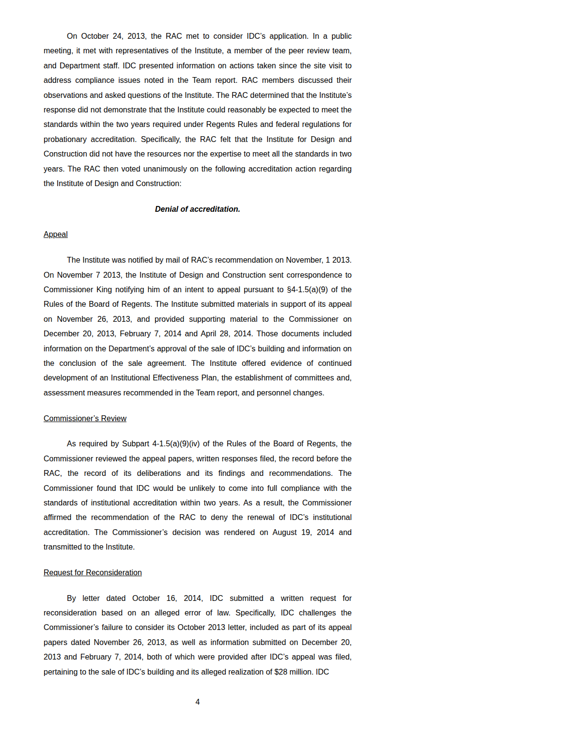On October 24, 2013, the RAC met to consider IDC’s application. In a public meeting, it met with representatives of the Institute, a member of the peer review team, and Department staff. IDC presented information on actions taken since the site visit to address compliance issues noted in the Team report. RAC members discussed their observations and asked questions of the Institute. The RAC determined that the Institute’s response did not demonstrate that the Institute could reasonably be expected to meet the standards within the two years required under Regents Rules and federal regulations for probationary accreditation. Specifically, the RAC felt that the Institute for Design and Construction did not have the resources nor the expertise to meet all the standards in two years. The RAC then voted unanimously on the following accreditation action regarding the Institute of Design and Construction:
Denial of accreditation.
Appeal
The Institute was notified by mail of RAC’s recommendation on November, 1 2013. On November 7 2013, the Institute of Design and Construction sent correspondence to Commissioner King notifying him of an intent to appeal pursuant to §4-1.5(a)(9) of the Rules of the Board of Regents. The Institute submitted materials in support of its appeal on November 26, 2013, and provided supporting material to the Commissioner on December 20, 2013, February 7, 2014 and April 28, 2014. Those documents included information on the Department’s approval of the sale of IDC’s building and information on the conclusion of the sale agreement. The Institute offered evidence of continued development of an Institutional Effectiveness Plan, the establishment of committees and, assessment measures recommended in the Team report, and personnel changes.
Commissioner’s Review
As required by Subpart 4-1.5(a)(9)(iv) of the Rules of the Board of Regents, the Commissioner reviewed the appeal papers, written responses filed, the record before the RAC, the record of its deliberations and its findings and recommendations. The Commissioner found that IDC would be unlikely to come into full compliance with the standards of institutional accreditation within two years. As a result, the Commissioner affirmed the recommendation of the RAC to deny the renewal of IDC’s institutional accreditation. The Commissioner’s decision was rendered on August 19, 2014 and transmitted to the Institute.
Request for Reconsideration
By letter dated October 16, 2014, IDC submitted a written request for reconsideration based on an alleged error of law. Specifically, IDC challenges the Commissioner’s failure to consider its October 2013 letter, included as part of its appeal papers dated November 26, 2013, as well as information submitted on December 20, 2013 and February 7, 2014, both of which were provided after IDC’s appeal was filed, pertaining to the sale of IDC’s building and its alleged realization of $28 million. IDC
4